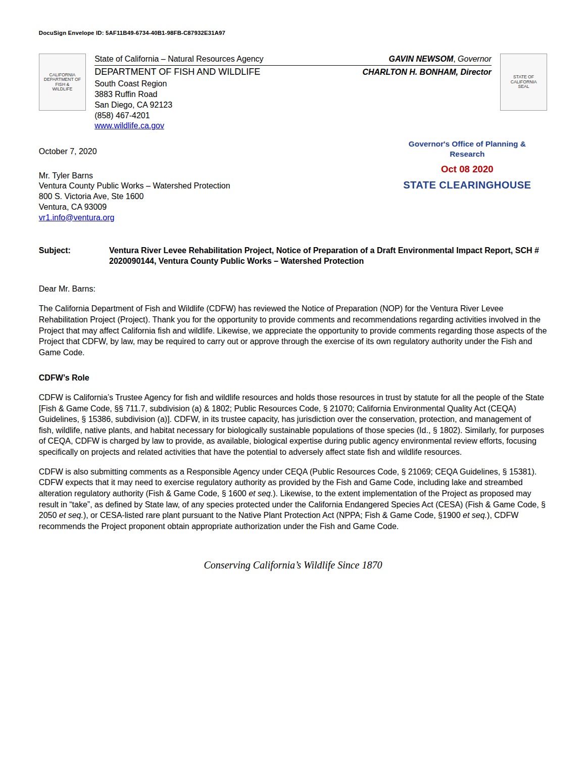DocuSign Envelope ID: 5AF11B49-6734-40B1-98FB-C87932E31A97
CALIFORNIA
DEPARTMENT OF
FISH &
WILDLIFE
STATE OF
CALIFORNIA
SEAL
State of California – Natural Resources Agency
GAVIN NEWSOM, Governor
DEPARTMENT OF FISH AND WILDLIFE
CHARLTON H. BONHAM, Director
South Coast Region
3883 Ruffin Road
San Diego, CA 92123
(858) 467-4201
www.wildlife.ca.gov
Governor's Office of Planning & Research
Oct 08 2020
STATE CLEARINGHOUSE
October 7, 2020
Mr. Tyler Barns
Ventura County Public Works – Watershed Protection
800 S. Victoria Ave, Ste 1600
Ventura, CA 93009
vr1.info@ventura.org
Subject:
Ventura River Levee Rehabilitation Project, Notice of Preparation of a Draft Environmental Impact Report, SCH # 2020090144, Ventura County Public Works – Watershed Protection
Dear Mr. Barns:
The California Department of Fish and Wildlife (CDFW) has reviewed the Notice of Preparation (NOP) for the Ventura River Levee Rehabilitation Project (Project). Thank you for the opportunity to provide comments and recommendations regarding activities involved in the Project that may affect California fish and wildlife. Likewise, we appreciate the opportunity to provide comments regarding those aspects of the Project that CDFW, by law, may be required to carry out or approve through the exercise of its own regulatory authority under the Fish and Game Code.
CDFW’s Role
CDFW is California’s Trustee Agency for fish and wildlife resources and holds those resources in trust by statute for all the people of the State [Fish & Game Code, §§ 711.7, subdivision (a) & 1802; Public Resources Code, § 21070; California Environmental Quality Act (CEQA) Guidelines, § 15386, subdivision (a)]. CDFW, in its trustee capacity, has jurisdiction over the conservation, protection, and management of fish, wildlife, native plants, and habitat necessary for biologically sustainable populations of those species (Id., § 1802). Similarly, for purposes of CEQA, CDFW is charged by law to provide, as available, biological expertise during public agency environmental review efforts, focusing specifically on projects and related activities that have the potential to adversely affect state fish and wildlife resources.
CDFW is also submitting comments as a Responsible Agency under CEQA (Public Resources Code, § 21069; CEQA Guidelines, § 15381). CDFW expects that it may need to exercise regulatory authority as provided by the Fish and Game Code, including lake and streambed alteration regulatory authority (Fish & Game Code, § 1600 et seq.). Likewise, to the extent implementation of the Project as proposed may result in “take”, as defined by State law, of any species protected under the California Endangered Species Act (CESA) (Fish & Game Code, § 2050 et seq.), or CESA-listed rare plant pursuant to the Native Plant Protection Act (NPPA; Fish & Game Code, §1900 et seq.), CDFW recommends the Project proponent obtain appropriate authorization under the Fish and Game Code.
Conserving California’s Wildlife Since 1870